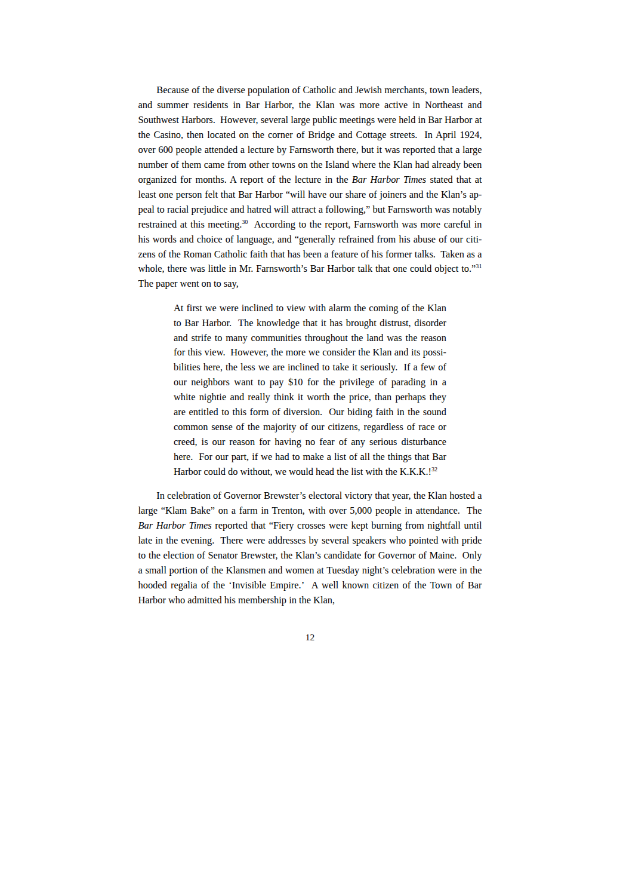Because of the diverse population of Catholic and Jewish merchants, town leaders, and summer residents in Bar Harbor, the Klan was more active in Northeast and Southwest Harbors. However, several large public meetings were held in Bar Harbor at the Casino, then located on the corner of Bridge and Cottage streets. In April 1924, over 600 people attended a lecture by Farnsworth there, but it was reported that a large number of them came from other towns on the Island where the Klan had already been organized for months. A report of the lecture in the Bar Harbor Times stated that at least one person felt that Bar Harbor “will have our share of joiners and the Klan’s appeal to racial prejudice and hatred will attract a following,” but Farnsworth was notably restrained at this meeting.30 According to the report, Farnsworth was more careful in his words and choice of language, and “generally refrained from his abuse of our citizens of the Roman Catholic faith that has been a feature of his former talks. Taken as a whole, there was little in Mr. Farnsworth’s Bar Harbor talk that one could object to.”31 The paper went on to say,
At first we were inclined to view with alarm the coming of the Klan to Bar Harbor. The knowledge that it has brought distrust, disorder and strife to many communities throughout the land was the reason for this view. However, the more we consider the Klan and its possibilities here, the less we are inclined to take it seriously. If a few of our neighbors want to pay $10 for the privilege of parading in a white nightie and really think it worth the price, than perhaps they are entitled to this form of diversion. Our biding faith in the sound common sense of the majority of our citizens, regardless of race or creed, is our reason for having no fear of any serious disturbance here. For our part, if we had to make a list of all the things that Bar Harbor could do without, we would head the list with the K.K.K.!32
In celebration of Governor Brewster’s electoral victory that year, the Klan hosted a large “Klam Bake” on a farm in Trenton, with over 5,000 people in attendance. The Bar Harbor Times reported that “Fiery crosses were kept burning from nightfall until late in the evening. There were addresses by several speakers who pointed with pride to the election of Senator Brewster, the Klan’s candidate for Governor of Maine. Only a small portion of the Klansmen and women at Tuesday night’s celebration were in the hooded regalia of the ‘Invisible Empire.’ A well known citizen of the Town of Bar Harbor who admitted his membership in the Klan,
12